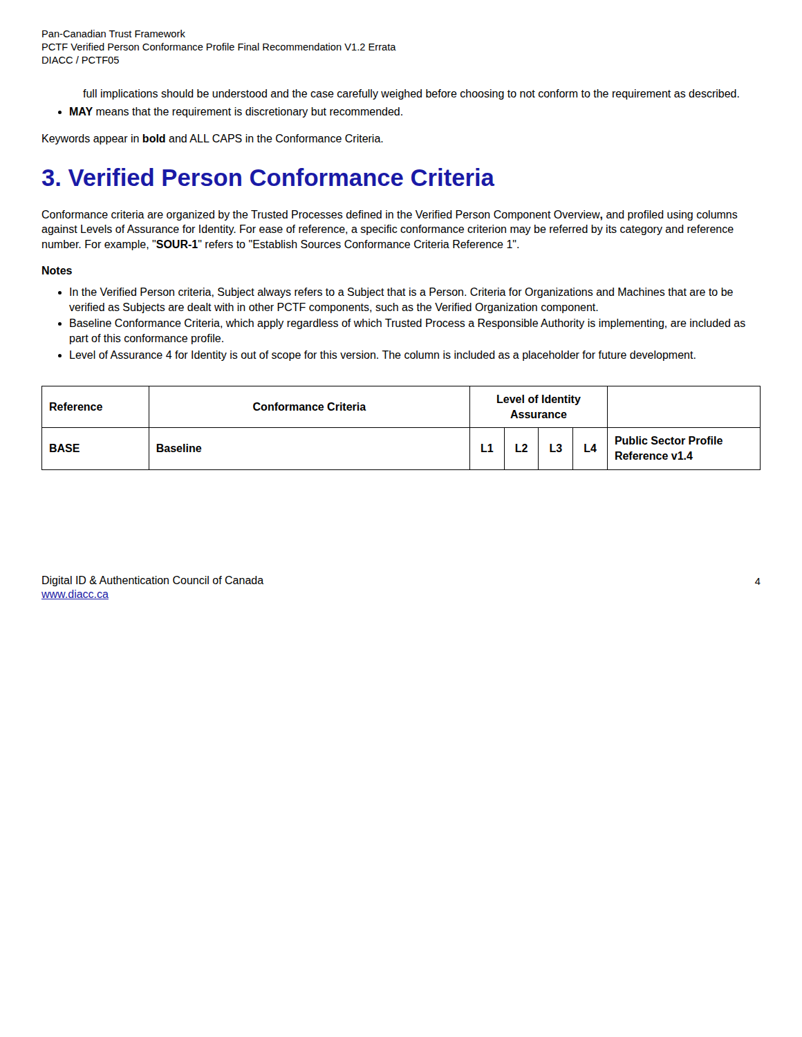Pan-Canadian Trust Framework
PCTF Verified Person Conformance Profile Final Recommendation V1.2 Errata
DIACC / PCTF05
full implications should be understood and the case carefully weighed before choosing to not conform to the requirement as described.
MAY means that the requirement is discretionary but recommended.
Keywords appear in bold and ALL CAPS in the Conformance Criteria.
3. Verified Person Conformance Criteria
Conformance criteria are organized by the Trusted Processes defined in the Verified Person Component Overview, and profiled using columns against Levels of Assurance for Identity. For ease of reference, a specific conformance criterion may be referred by its category and reference number. For example, "SOUR-1" refers to "Establish Sources Conformance Criteria Reference 1".
Notes
In the Verified Person criteria, Subject always refers to a Subject that is a Person. Criteria for Organizations and Machines that are to be verified as Subjects are dealt with in other PCTF components, such as the Verified Organization component.
Baseline Conformance Criteria, which apply regardless of which Trusted Process a Responsible Authority is implementing, are included as part of this conformance profile.
Level of Assurance 4 for Identity is out of scope for this version. The column is included as a placeholder for future development.
| Reference | Conformance Criteria | Level of Identity Assurance | |
| --- | --- | --- | --- |
| BASE | Baseline | L1 | L2 | L3 | L4 | Public Sector Profile Reference v1.4 |
Digital ID & Authentication Council of Canada
www.diacc.ca
4